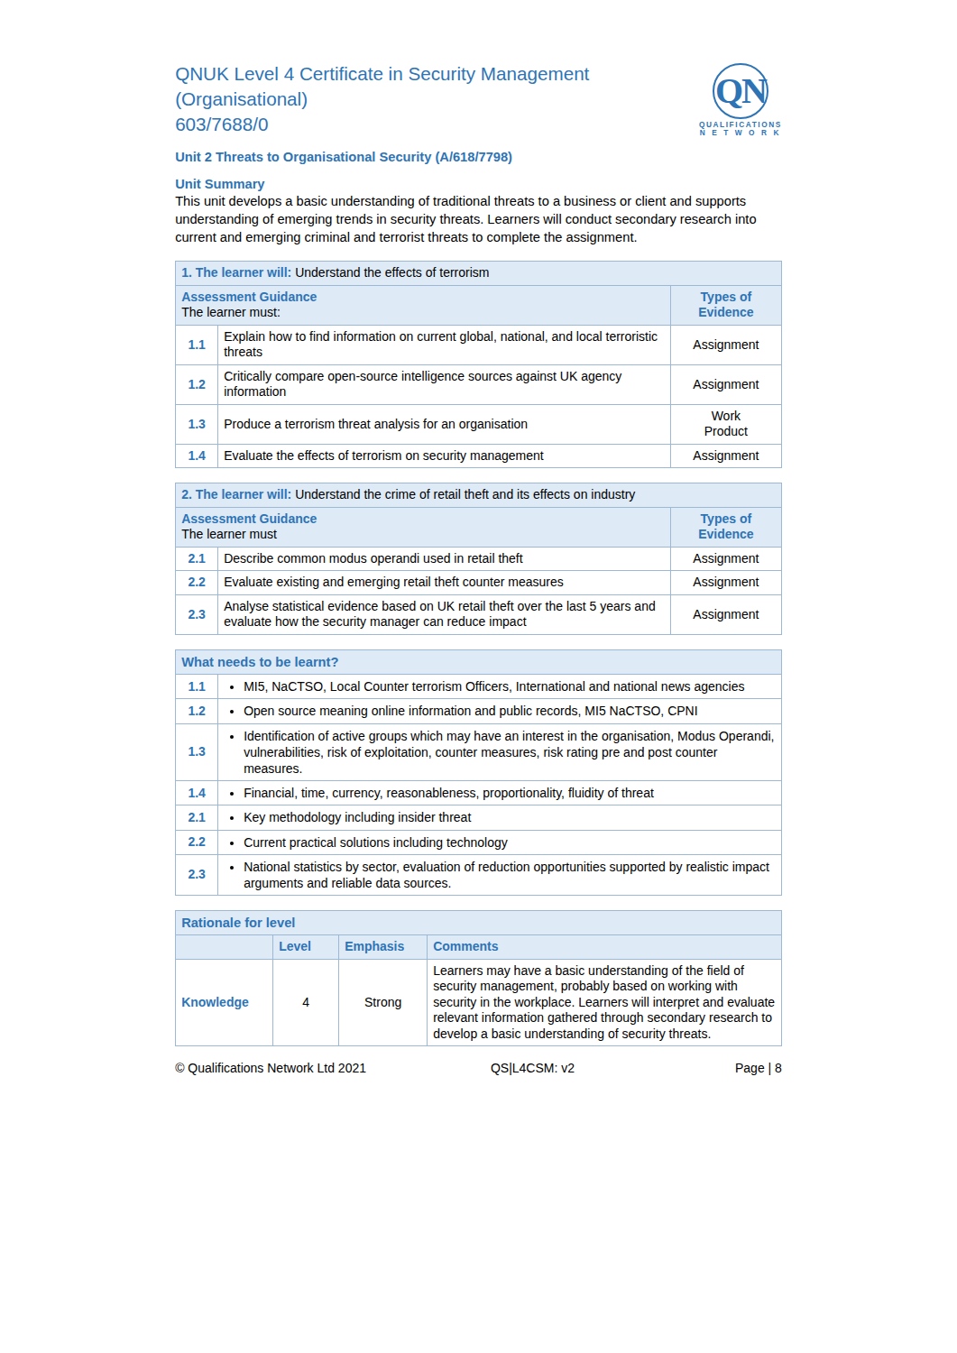QNUK Level 4 Certificate in Security Management (Organisational)
603/7688/0
QN
QUALIFICATIONS
N E T W O R K
Unit 2 Threats to Organisational Security (A/618/7798)
Unit Summary
This unit develops a basic understanding of traditional threats to a business or client and supports understanding of emerging trends in security threats. Learners will conduct secondary research into current and emerging criminal and terrorist threats to complete the assignment.
| 1. The learner will: Understand the effects of terrorism |
| Assessment Guidance The learner must: | Types of Evidence |
| 1.1 | Explain how to find information on current global, national, and local terroristic threats | Assignment |
| 1.2 | Critically compare open-source intelligence sources against UK agency information | Assignment |
| 1.3 | Produce a terrorism threat analysis for an organisation | Work Product |
| 1.4 | Evaluate the effects of terrorism on security management | Assignment |
| 2. The learner will: Understand the crime of retail theft and its effects on industry |
| Assessment Guidance The learner must | Types of Evidence |
| 2.1 | Describe common modus operandi used in retail theft | Assignment |
| 2.2 | Evaluate existing and emerging retail theft counter measures | Assignment |
| 2.3 | Analyse statistical evidence based on UK retail theft over the last 5 years and evaluate how the security manager can reduce impact | Assignment |
| What needs to be learnt? |
| 1.1 | MI5, NaCTSO, Local Counter terrorism Officers, International and national news agencies |
| 1.2 | Open source meaning online information and public records, MI5 NaCTSO, CPNI |
| 1.3 | Identification of active groups which may have an interest in the organisation, Modus Operandi, vulnerabilities, risk of exploitation, counter measures, risk rating pre and post counter measures. |
| 1.4 | Financial, time, currency, reasonableness, proportionality, fluidity of threat |
| 2.1 | Key methodology including insider threat |
| 2.2 | Current practical solutions including technology |
| 2.3 | National statistics by sector, evaluation of reduction opportunities supported by realistic impact arguments and reliable data sources. |
| Rationale for level |
| | Level | Emphasis | Comments |
| Knowledge | 4 | Strong | Learners may have a basic understanding of the field of security management, probably based on working with security in the workplace. Learners will interpret and evaluate relevant information gathered through secondary research to develop a basic understanding of security threats. |
© Qualifications Network Ltd 2021
QS|L4CSM: v2
Page | 8